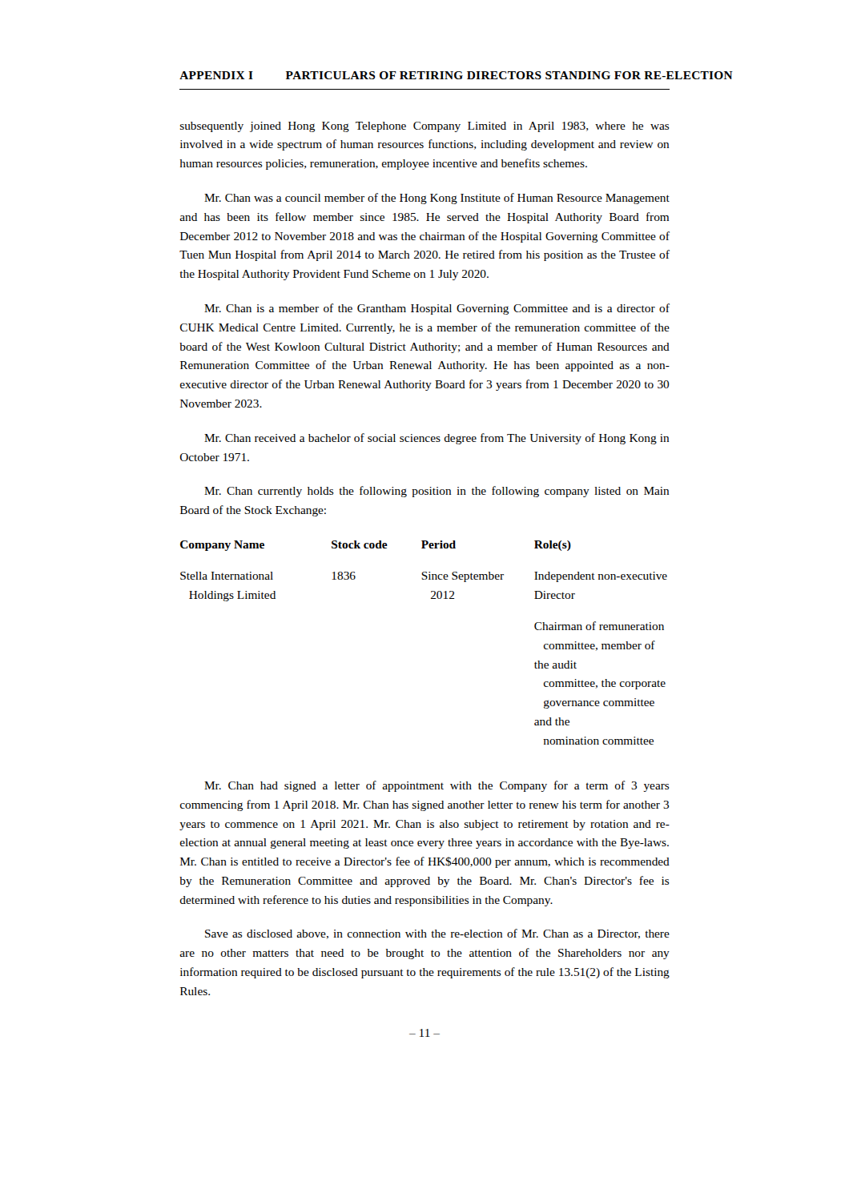APPENDIX I PARTICULARS OF RETIRING DIRECTORS STANDING FOR RE-ELECTION
subsequently joined Hong Kong Telephone Company Limited in April 1983, where he was involved in a wide spectrum of human resources functions, including development and review on human resources policies, remuneration, employee incentive and benefits schemes.
Mr. Chan was a council member of the Hong Kong Institute of Human Resource Management and has been its fellow member since 1985. He served the Hospital Authority Board from December 2012 to November 2018 and was the chairman of the Hospital Governing Committee of Tuen Mun Hospital from April 2014 to March 2020. He retired from his position as the Trustee of the Hospital Authority Provident Fund Scheme on 1 July 2020.
Mr. Chan is a member of the Grantham Hospital Governing Committee and is a director of CUHK Medical Centre Limited. Currently, he is a member of the remuneration committee of the board of the West Kowloon Cultural District Authority; and a member of Human Resources and Remuneration Committee of the Urban Renewal Authority. He has been appointed as a non-executive director of the Urban Renewal Authority Board for 3 years from 1 December 2020 to 30 November 2023.
Mr. Chan received a bachelor of social sciences degree from The University of Hong Kong in October 1971.
Mr. Chan currently holds the following position in the following company listed on Main Board of the Stock Exchange:
| Company Name | Stock code | Period | Role(s) |
| --- | --- | --- | --- |
| Stella International Holdings Limited | 1836 | Since September 2012 | Independent non-executive Director Chairman of remuneration committee, member of the audit committee, the corporate governance committee and the nomination committee |
Mr. Chan had signed a letter of appointment with the Company for a term of 3 years commencing from 1 April 2018. Mr. Chan has signed another letter to renew his term for another 3 years to commence on 1 April 2021. Mr. Chan is also subject to retirement by rotation and re-election at annual general meeting at least once every three years in accordance with the Bye-laws. Mr. Chan is entitled to receive a Director's fee of HK$400,000 per annum, which is recommended by the Remuneration Committee and approved by the Board. Mr. Chan's Director's fee is determined with reference to his duties and responsibilities in the Company.
Save as disclosed above, in connection with the re-election of Mr. Chan as a Director, there are no other matters that need to be brought to the attention of the Shareholders nor any information required to be disclosed pursuant to the requirements of the rule 13.51(2) of the Listing Rules.
– 11 –